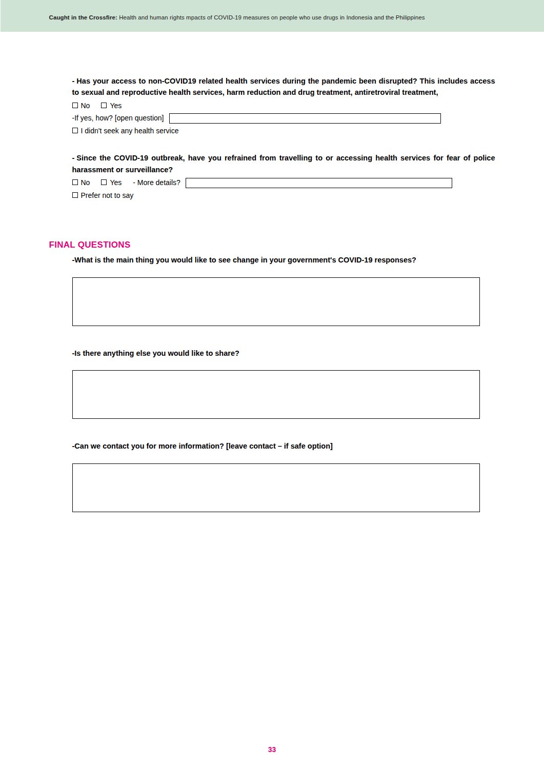Caught in the Crossfire: Health and human rights mpacts of COVID-19 measures on people who use drugs in Indonesia and the Philippines
-Has your access to non-COVID19 related health services during the pandemic been disrupted? This includes access to sexual and reproductive health services, harm reduction and drug treatment, antiretroviral treatment,
No Yes
-If yes, how? [open question]
I didn't seek any health service
-Since the COVID-19 outbreak, have you refrained from travelling to or accessing health services for fear of police harassment or surveillance?
No Yes - More details?
Prefer not to say
FINAL QUESTIONS
-What is the main thing you would like to see change in your government's COVID-19 responses?
-Is there anything else you would like to share?
-Can we contact you for more information? [leave contact – if safe option]
33